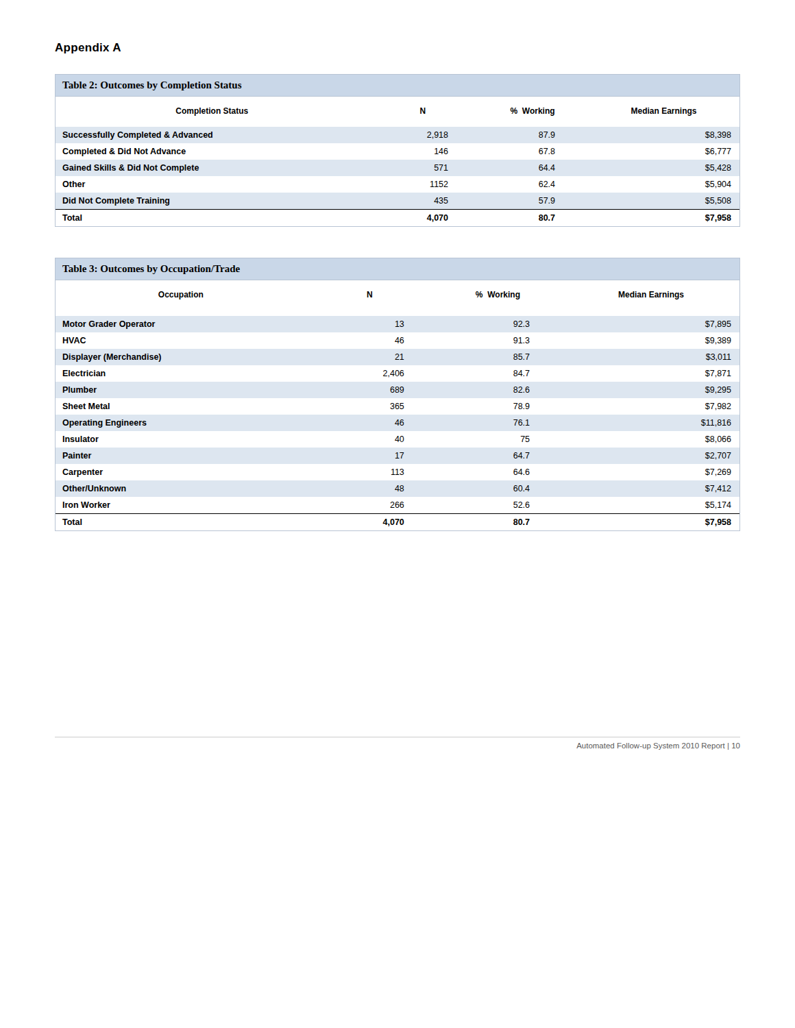Appendix A
Table 2: Outcomes by Completion Status
| Completion Status | N | % Working | Median Earnings |
| --- | --- | --- | --- |
| Successfully Completed & Advanced | 2,918 | 87.9 | $8,398 |
| Completed & Did Not Advance | 146 | 67.8 | $6,777 |
| Gained Skills & Did Not Complete | 571 | 64.4 | $5,428 |
| Other | 1152 | 62.4 | $5,904 |
| Did Not Complete Training | 435 | 57.9 | $5,508 |
| Total | 4,070 | 80.7 | $7,958 |
Table 3: Outcomes by Occupation/Trade
| Occupation | N | % Working | Median Earnings |
| --- | --- | --- | --- |
| Motor Grader Operator | 13 | 92.3 | $7,895 |
| HVAC | 46 | 91.3 | $9,389 |
| Displayer (Merchandise) | 21 | 85.7 | $3,011 |
| Electrician | 2,406 | 84.7 | $7,871 |
| Plumber | 689 | 82.6 | $9,295 |
| Sheet Metal | 365 | 78.9 | $7,982 |
| Operating Engineers | 46 | 76.1 | $11,816 |
| Insulator | 40 | 75 | $8,066 |
| Painter | 17 | 64.7 | $2,707 |
| Carpenter | 113 | 64.6 | $7,269 |
| Other/Unknown | 48 | 60.4 | $7,412 |
| Iron Worker | 266 | 52.6 | $5,174 |
| Total | 4,070 | 80.7 | $7,958 |
Automated Follow-up System 2010 Report | 10